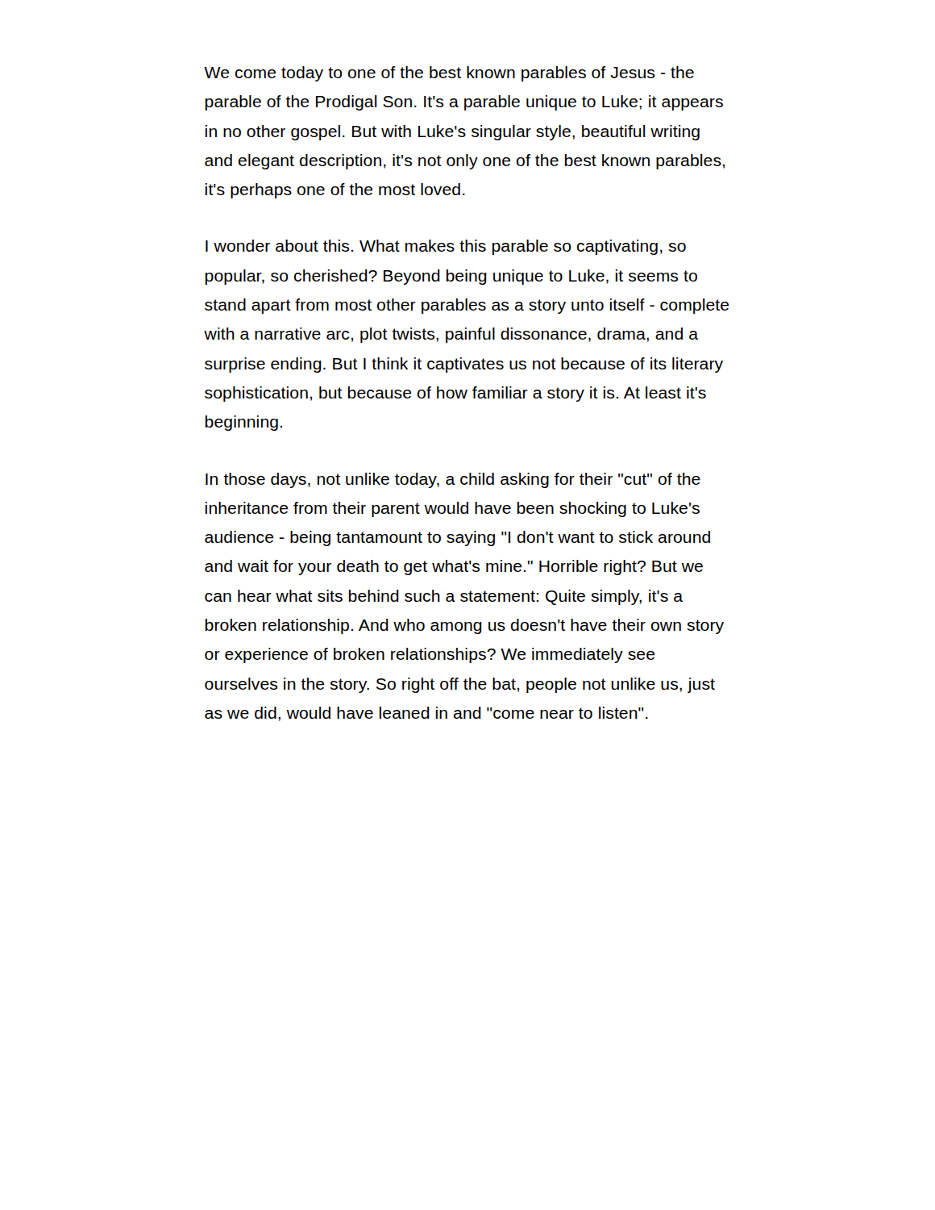We come today to one of the best known parables of Jesus - the parable of the Prodigal Son. It's a parable unique to Luke; it appears in no other gospel. But with Luke's singular style, beautiful writing and elegant description, it's not only one of the best known parables, it's perhaps one of the most loved.
I wonder about this. What makes this parable so captivating, so popular, so cherished? Beyond being unique to Luke, it seems to stand apart from most other parables as a story unto itself - complete with a narrative arc, plot twists, painful dissonance, drama, and a surprise ending. But I think it captivates us not because of its literary sophistication, but because of how familiar a story it is. At least it's beginning.
In those days, not unlike today, a child asking for their "cut" of the inheritance from their parent would have been shocking to Luke's audience - being tantamount to saying "I don't want to stick around and wait for your death to get what's mine." Horrible right? But we can hear what sits behind such a statement: Quite simply, it's a broken relationship. And who among us doesn't have their own story or experience of broken relationships? We immediately see ourselves in the story. So right off the bat, people not unlike us, just as we did, would have leaned in and "come near to listen".